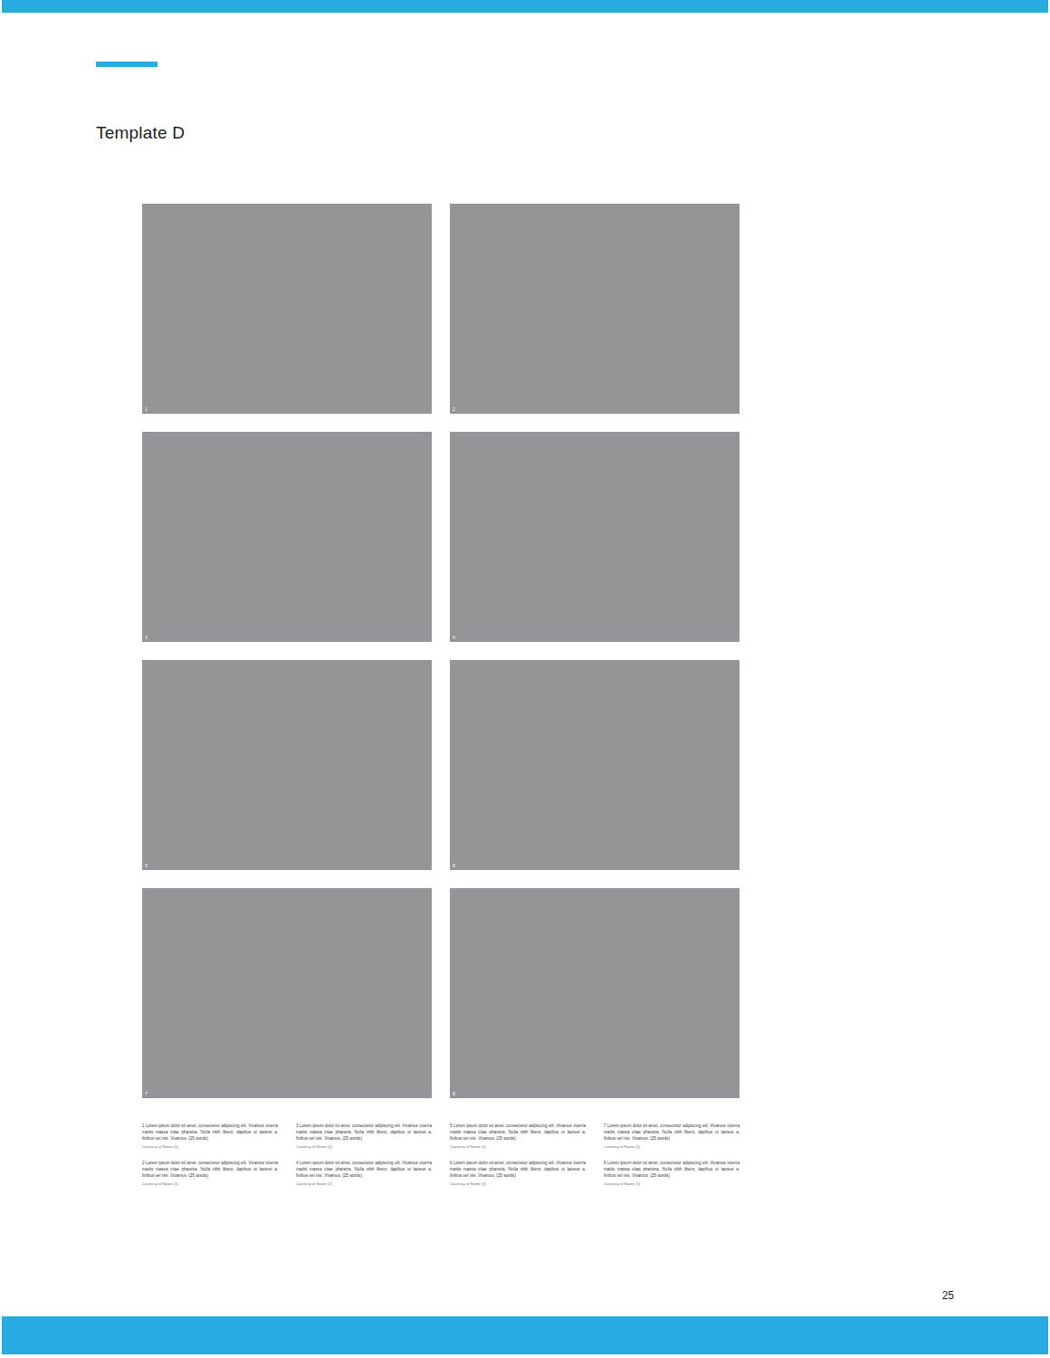Template D
1
2
3
4
5
6
7
8
1 Lorem ipsum dolor sit amet, consectetur adipiscing elit. Vivamus viverra mattis massa vitae pharetra. Nulla nibh libero, dapibus ut laoreet a, finibus vel nisi. Vivamus. (25 words)
Courtesy of Name (1)
2 Lorem ipsum dolor sit amet, consectetur adipiscing elit. Vivamus viverra mattis massa vitae pharetra. Nulla nibh libero, dapibus ut laoreet a, finibus vel nisi. Vivamus. (25 words)
Courtesy of Name (1)
3 Lorem ipsum dolor sit amet, consectetur adipiscing elit. Vivamus viverra mattis massa vitae pharetra. Nulla nibh libero, dapibus ut laoreet a, finibus vel nisi. Vivamus. (25 words)
Courtesy of Name (1)
4 Lorem ipsum dolor sit amet, consectetur adipiscing elit. Vivamus viverra mattis massa vitae pharetra. Nulla nibh libero, dapibus ut laoreet a, finibus vel nisi. Vivamus. (25 words)
Courtesy of Name (1)
5 Lorem ipsum dolor sit amet, consectetur adipiscing elit. Vivamus viverra mattis massa vitae pharetra. Nulla nibh libero, dapibus ut laoreet a, finibus vel nisi. Vivamus. (25 words)
Courtesy of Name (1)
6 Lorem ipsum dolor sit amet, consectetur adipiscing elit. Vivamus viverra mattis massa vitae pharetra. Nulla nibh libero, dapibus ut laoreet a, finibus vel nisi. Vivamus. (25 words)
Courtesy of Name (1)
7 Lorem ipsum dolor sit amet, consectetur adipiscing elit. Vivamus viverra mattis massa vitae pharetra. Nulla nibh libero, dapibus ut laoreet a, finibus vel nisi. Vivamus. (25 words)
Courtesy of Name (1)
8 Lorem ipsum dolor sit amet, consectetur adipiscing elit. Vivamus viverra mattis massa vitae pharetra. Nulla nibh libero, dapibus ut laoreet a, finibus vel nisi. Vivamus. (25 words)
Courtesy of Name (1)
25